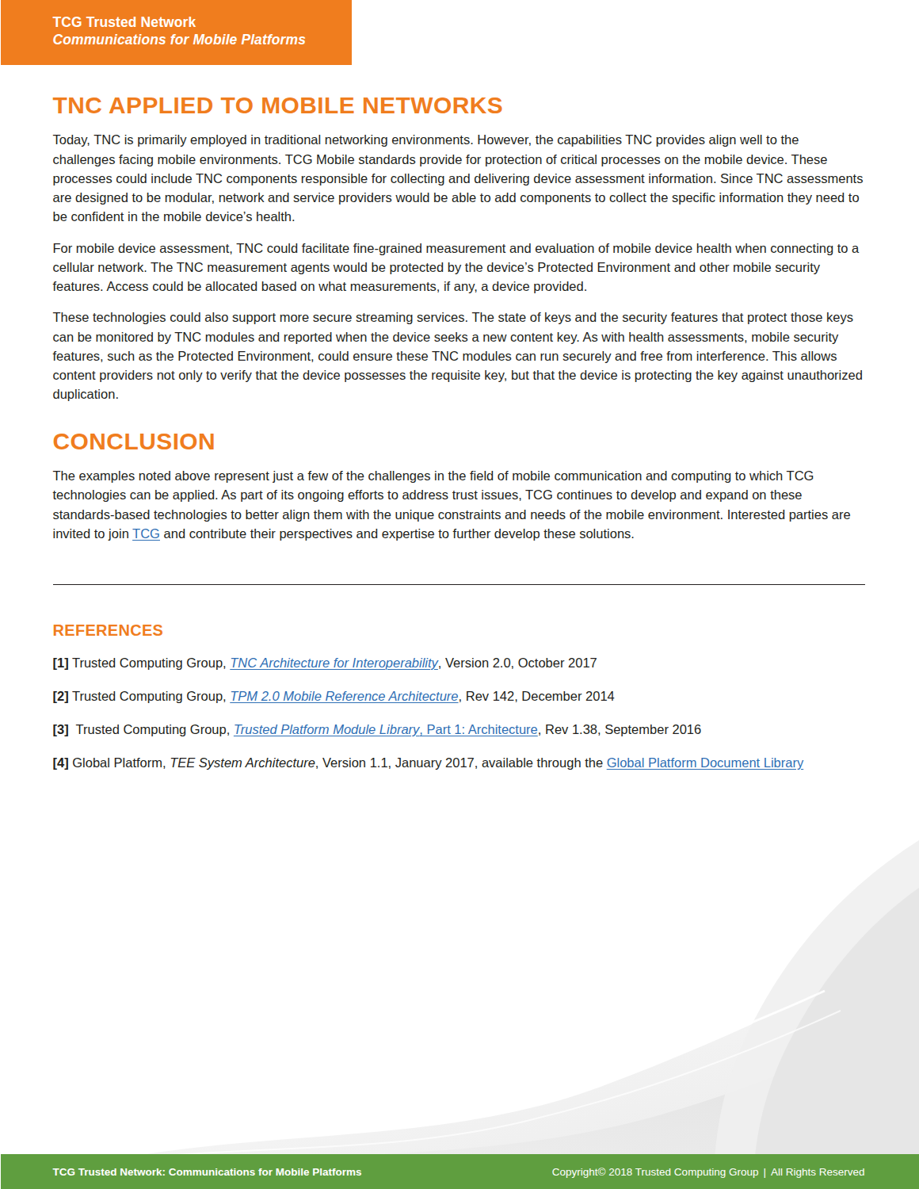TCG Trusted Network
Communications for Mobile Platforms
TNC APPLIED TO MOBILE NETWORKS
Today, TNC is primarily employed in traditional networking environments. However, the capabilities TNC provides align well to the challenges facing mobile environments. TCG Mobile standards provide for protection of critical processes on the mobile device. These processes could include TNC components responsible for collecting and delivering device assessment information. Since TNC assessments are designed to be modular, network and service providers would be able to add components to collect the specific information they need to be confident in the mobile device’s health.
For mobile device assessment, TNC could facilitate fine-grained measurement and evaluation of mobile device health when connecting to a cellular network. The TNC measurement agents would be protected by the device’s Protected Environment and other mobile security features. Access could be allocated based on what measurements, if any, a device provided.
These technologies could also support more secure streaming services. The state of keys and the security features that protect those keys can be monitored by TNC modules and reported when the device seeks a new content key. As with health assessments, mobile security features, such as the Protected Environment, could ensure these TNC modules can run securely and free from interference. This allows content providers not only to verify that the device possesses the requisite key, but that the device is protecting the key against unauthorized duplication.
CONCLUSION
The examples noted above represent just a few of the challenges in the field of mobile communication and computing to which TCG technologies can be applied. As part of its ongoing efforts to address trust issues, TCG continues to develop and expand on these standards-based technologies to better align them with the unique constraints and needs of the mobile environment. Interested parties are invited to join TCG and contribute their perspectives and expertise to further develop these solutions.
REFERENCES
[1] Trusted Computing Group, TNC Architecture for Interoperability, Version 2.0, October 2017
[2] Trusted Computing Group, TPM 2.0 Mobile Reference Architecture, Rev 142, December 2014
[3] Trusted Computing Group, Trusted Platform Module Library, Part 1: Architecture, Rev 1.38, September 2016
[4] Global Platform, TEE System Architecture, Version 1.1, January 2017, available through the Global Platform Document Library
TCG Trusted Network: Communications for Mobile Platforms
Copyright© 2018 Trusted Computing Group|All Rights Reserved